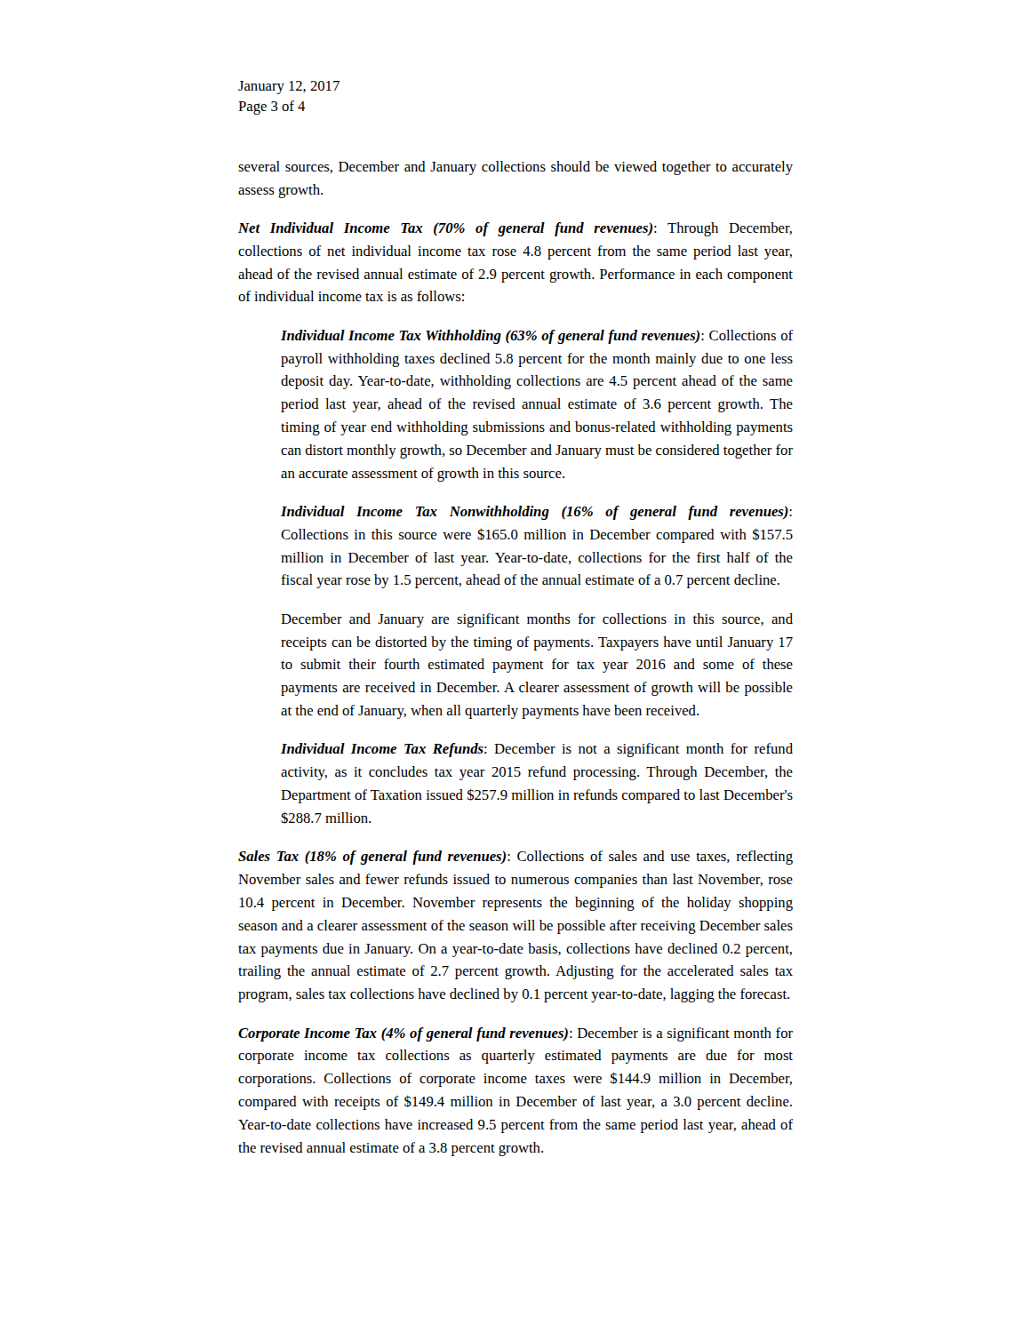January 12, 2017
Page 3 of 4
several sources, December and January collections should be viewed together to accurately assess growth.
Net Individual Income Tax (70% of general fund revenues): Through December, collections of net individual income tax rose 4.8 percent from the same period last year, ahead of the revised annual estimate of 2.9 percent growth. Performance in each component of individual income tax is as follows:
Individual Income Tax Withholding (63% of general fund revenues): Collections of payroll withholding taxes declined 5.8 percent for the month mainly due to one less deposit day. Year-to-date, withholding collections are 4.5 percent ahead of the same period last year, ahead of the revised annual estimate of 3.6 percent growth. The timing of year end withholding submissions and bonus-related withholding payments can distort monthly growth, so December and January must be considered together for an accurate assessment of growth in this source.
Individual Income Tax Nonwithholding (16% of general fund revenues): Collections in this source were $165.0 million in December compared with $157.5 million in December of last year. Year-to-date, collections for the first half of the fiscal year rose by 1.5 percent, ahead of the annual estimate of a 0.7 percent decline.
December and January are significant months for collections in this source, and receipts can be distorted by the timing of payments. Taxpayers have until January 17 to submit their fourth estimated payment for tax year 2016 and some of these payments are received in December. A clearer assessment of growth will be possible at the end of January, when all quarterly payments have been received.
Individual Income Tax Refunds: December is not a significant month for refund activity, as it concludes tax year 2015 refund processing. Through December, the Department of Taxation issued $257.9 million in refunds compared to last December's $288.7 million.
Sales Tax (18% of general fund revenues): Collections of sales and use taxes, reflecting November sales and fewer refunds issued to numerous companies than last November, rose 10.4 percent in December. November represents the beginning of the holiday shopping season and a clearer assessment of the season will be possible after receiving December sales tax payments due in January. On a year-to-date basis, collections have declined 0.2 percent, trailing the annual estimate of 2.7 percent growth. Adjusting for the accelerated sales tax program, sales tax collections have declined by 0.1 percent year-to-date, lagging the forecast.
Corporate Income Tax (4% of general fund revenues): December is a significant month for corporate income tax collections as quarterly estimated payments are due for most corporations. Collections of corporate income taxes were $144.9 million in December, compared with receipts of $149.4 million in December of last year, a 3.0 percent decline. Year-to-date collections have increased 9.5 percent from the same period last year, ahead of the revised annual estimate of a 3.8 percent growth.